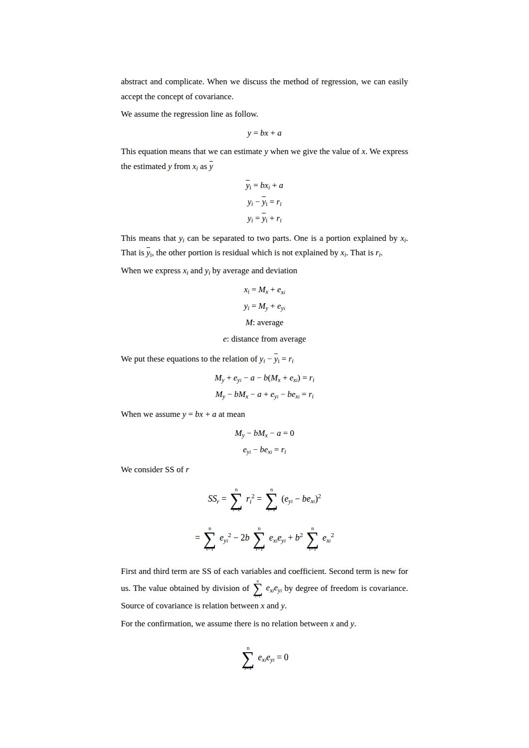abstract and complicate. When we discuss the method of regression, we can easily accept the concept of covariance.
We assume the regression line as follow.
y = bx + a
This equation means that we can estimate y when we give the value of x. We express the estimated y from xi as y
yi = bxi + a
yi − yi = ri
yi = yi + ri
This means that yi can be separated to two parts. One is a portion explained by xi. That is yi, the other portion is residual which is not explained by xi. That is ri.
When we express xi and yi by average and deviation
xi = Mx + exi
yi = My + eyi
M: average
e: distance from average
We put these equations to the relation of yi − yi = ri
My + eyi − a − b(Mx + exi) = ri
My − bMx − a + eyi − bexi = ri
When we assume y = bx + a at mean
My − bMx − a = 0
eyi − bexi = ri
We consider SS of r
SSr = n∑i=1 ri2 = n∑i=1 (eyi − bexi)2
= n∑i=1 eyi2 − 2b n∑i=1 exi eyi + b2 n∑i=1 exi2
First and third term are SS of each variables and coefficient. Second term is new for us. The value obtained by division of n∑i=1 exi eyi by degree of freedom is covariance. Source of covariance is relation between x and y.
For the confirmation, we assume there is no relation between x and y.
n∑i=1 exi eyi = 0